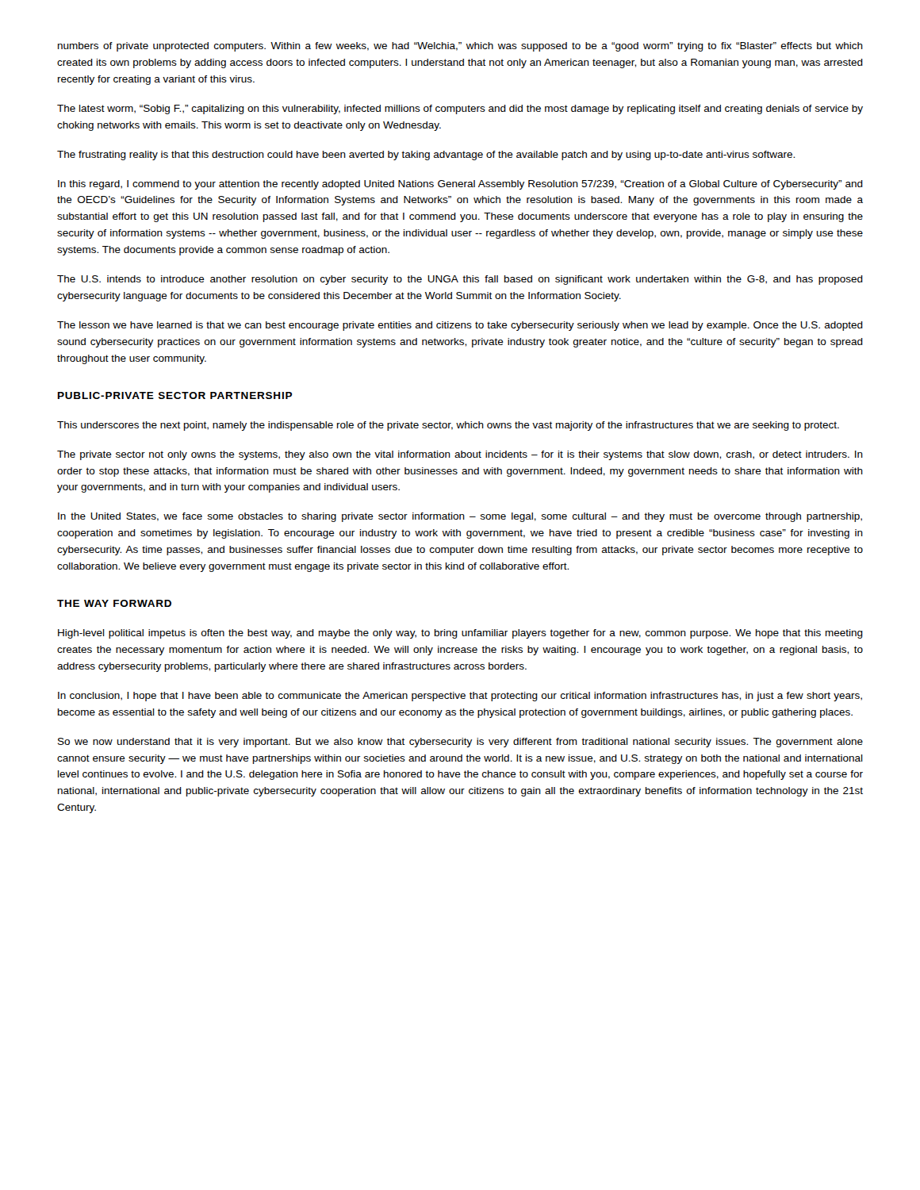numbers of private unprotected computers. Within a few weeks, we had “Welchia,” which was supposed to be a “good worm” trying to fix “Blaster” effects but which created its own problems by adding access doors to infected computers. I understand that not only an American teenager, but also a Romanian young man, was arrested recently for creating a variant of this virus.
The latest worm, “Sobig F.,” capitalizing on this vulnerability, infected millions of computers and did the most damage by replicating itself and creating denials of service by choking networks with emails. This worm is set to deactivate only on Wednesday.
The frustrating reality is that this destruction could have been averted by taking advantage of the available patch and by using up-to-date anti-virus software.
In this regard, I commend to your attention the recently adopted United Nations General Assembly Resolution 57/239, “Creation of a Global Culture of Cybersecurity” and the OECD’s “Guidelines for the Security of Information Systems and Networks” on which the resolution is based. Many of the governments in this room made a substantial effort to get this UN resolution passed last fall, and for that I commend you. These documents underscore that everyone has a role to play in ensuring the security of information systems -- whether government, business, or the individual user -- regardless of whether they develop, own, provide, manage or simply use these systems. The documents provide a common sense roadmap of action.
The U.S. intends to introduce another resolution on cyber security to the UNGA this fall based on significant work undertaken within the G-8, and has proposed cybersecurity language for documents to be considered this December at the World Summit on the Information Society.
The lesson we have learned is that we can best encourage private entities and citizens to take cybersecurity seriously when we lead by example. Once the U.S. adopted sound cybersecurity practices on our government information systems and networks, private industry took greater notice, and the “culture of security” began to spread throughout the user community.
Public-Private Sector Partnership
This underscores the next point, namely the indispensable role of the private sector, which owns the vast majority of the infrastructures that we are seeking to protect.
The private sector not only owns the systems, they also own the vital information about incidents – for it is their systems that slow down, crash, or detect intruders. In order to stop these attacks, that information must be shared with other businesses and with government. Indeed, my government needs to share that information with your governments, and in turn with your companies and individual users.
In the United States, we face some obstacles to sharing private sector information – some legal, some cultural – and they must be overcome through partnership, cooperation and sometimes by legislation. To encourage our industry to work with government, we have tried to present a credible “business case” for investing in cybersecurity. As time passes, and businesses suffer financial losses due to computer down time resulting from attacks, our private sector becomes more receptive to collaboration. We believe every government must engage its private sector in this kind of collaborative effort.
The Way Forward
High-level political impetus is often the best way, and maybe the only way, to bring unfamiliar players together for a new, common purpose. We hope that this meeting creates the necessary momentum for action where it is needed. We will only increase the risks by waiting. I encourage you to work together, on a regional basis, to address cybersecurity problems, particularly where there are shared infrastructures across borders.
In conclusion, I hope that I have been able to communicate the American perspective that protecting our critical information infrastructures has, in just a few short years, become as essential to the safety and well being of our citizens and our economy as the physical protection of government buildings, airlines, or public gathering places.
So we now understand that it is very important. But we also know that cybersecurity is very different from traditional national security issues. The government alone cannot ensure security — we must have partnerships within our societies and around the world. It is a new issue, and U.S. strategy on both the national and international level continues to evolve. I and the U.S. delegation here in Sofia are honored to have the chance to consult with you, compare experiences, and hopefully set a course for national, international and public-private cybersecurity cooperation that will allow our citizens to gain all the extraordinary benefits of information technology in the 21st Century.